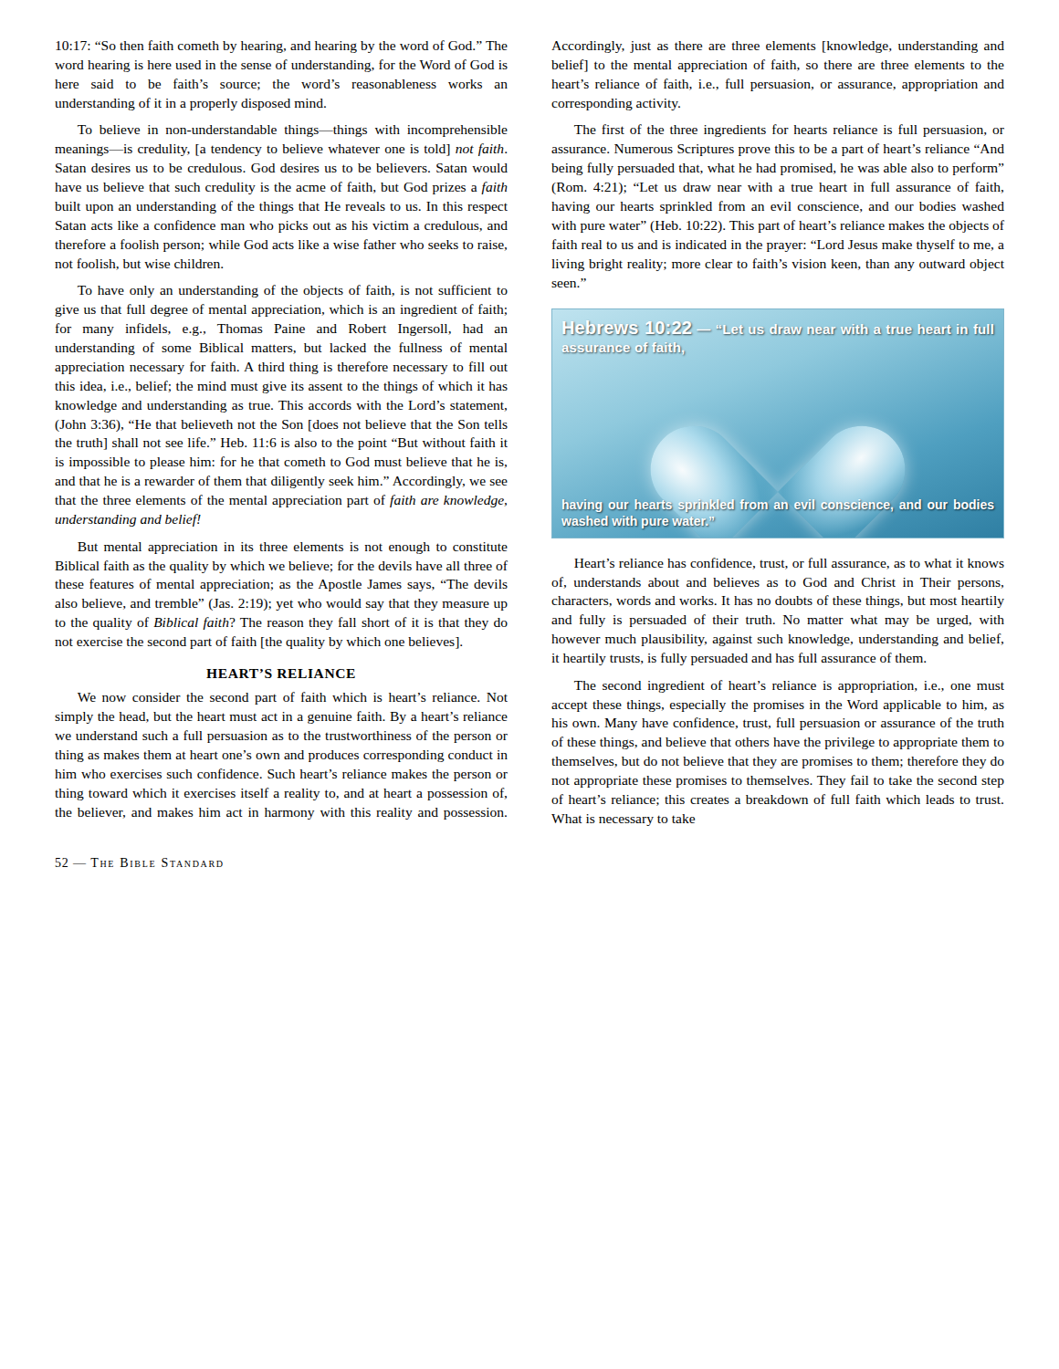10:17: “So then faith cometh by hearing, and hearing by the word of God.” The word hearing is here used in the sense of understanding, for the Word of God is here said to be faith’s source; the word’s reasonableness works an understanding of it in a properly disposed mind.
To believe in non-understandable things—things with incomprehensible meanings—is credulity, [a tendency to believe whatever one is told] not faith. Satan desires us to be credulous. God desires us to be believers. Satan would have us believe that such credulity is the acme of faith, but God prizes a faith built upon an understanding of the things that He reveals to us. In this respect Satan acts like a confidence man who picks out as his victim a credulous, and therefore a foolish person; while God acts like a wise father who seeks to raise, not foolish, but wise children.
To have only an understanding of the objects of faith, is not sufficient to give us that full degree of mental appreciation, which is an ingredient of faith; for many infidels, e.g., Thomas Paine and Robert Ingersoll, had an understanding of some Biblical matters, but lacked the fullness of mental appreciation necessary for faith. A third thing is therefore necessary to fill out this idea, i.e., belief; the mind must give its assent to the things of which it has knowledge and understanding as true. This accords with the Lord’s statement, (John 3:36), “He that believeth not the Son [does not believe that the Son tells the truth] shall not see life.” Heb. 11:6 is also to the point “But without faith it is impossible to please him: for he that cometh to God must believe that he is, and that he is a rewarder of them that diligently seek him.” Accordingly, we see that the three elements of the mental appreciation part of faith are knowledge, understanding and belief!
But mental appreciation in its three elements is not enough to constitute Biblical faith as the quality by which we believe; for the devils have all three of these features of mental appreciation; as the Apostle James says, “The devils also believe, and tremble” (Jas. 2:19); yet who would say that they measure up to the quality of Biblical faith? The reason they fall short of it is that they do not exercise the second part of faith [the quality by which one believes].
HEART’S RELIANCE
We now consider the second part of faith which is heart’s reliance. Not simply the head, but the heart must act in a genuine faith. By a heart’s reliance we understand such a full persuasion as to the trustworthiness of the person or thing as makes them at heart one’s own and produces corresponding conduct in him who exercises such confidence. Such heart’s reliance makes the person or thing toward which it exercises itself a reality to, and at heart a possession of, the believer, and makes him act in harmony with this reality and possession. Accordingly, just as there are three elements [knowledge, understanding and belief] to the mental appreciation of faith, so there are three elements to the heart’s reliance of faith, i.e., full persuasion, or assurance, appropriation and corresponding activity.
The first of the three ingredients for hearts reliance is full persuasion, or assurance. Numerous Scriptures prove this to be a part of heart’s reliance “And being fully persuaded that, what he had promised, he was able also to perform” (Rom. 4:21); “Let us draw near with a true heart in full assurance of faith, having our hearts sprinkled from an evil conscience, and our bodies washed with pure water” (Heb. 10:22). This part of heart’s reliance makes the objects of faith real to us and is indicated in the prayer: “Lord Jesus make thyself to me, a living bright reality; more clear to faith’s vision keen, than any outward object seen.”
Hebrews 10:22 — “Let us draw near with a true heart in full assurance of faith,
having our hearts sprinkled from an evil conscience, and our bodies washed with pure water.”
Heart’s reliance has confidence, trust, or full assurance, as to what it knows of, understands about and believes as to God and Christ in Their persons, characters, words and works. It has no doubts of these things, but most heartily and fully is persuaded of their truth. No matter what may be urged, with however much plausibility, against such knowledge, understanding and belief, it heartily trusts, is fully persuaded and has full assurance of them.
The second ingredient of heart’s reliance is appropriation, i.e., one must accept these things, especially the promises in the Word applicable to him, as his own. Many have confidence, trust, full persuasion or assurance of the truth of these things, and believe that others have the privilege to appropriate them to themselves, but do not believe that they are promises to them; therefore they do not appropriate these promises to themselves. They fail to take the second step of heart’s reliance; this creates a breakdown of full faith which leads to trust. What is necessary to take
52 — The Bible Standard